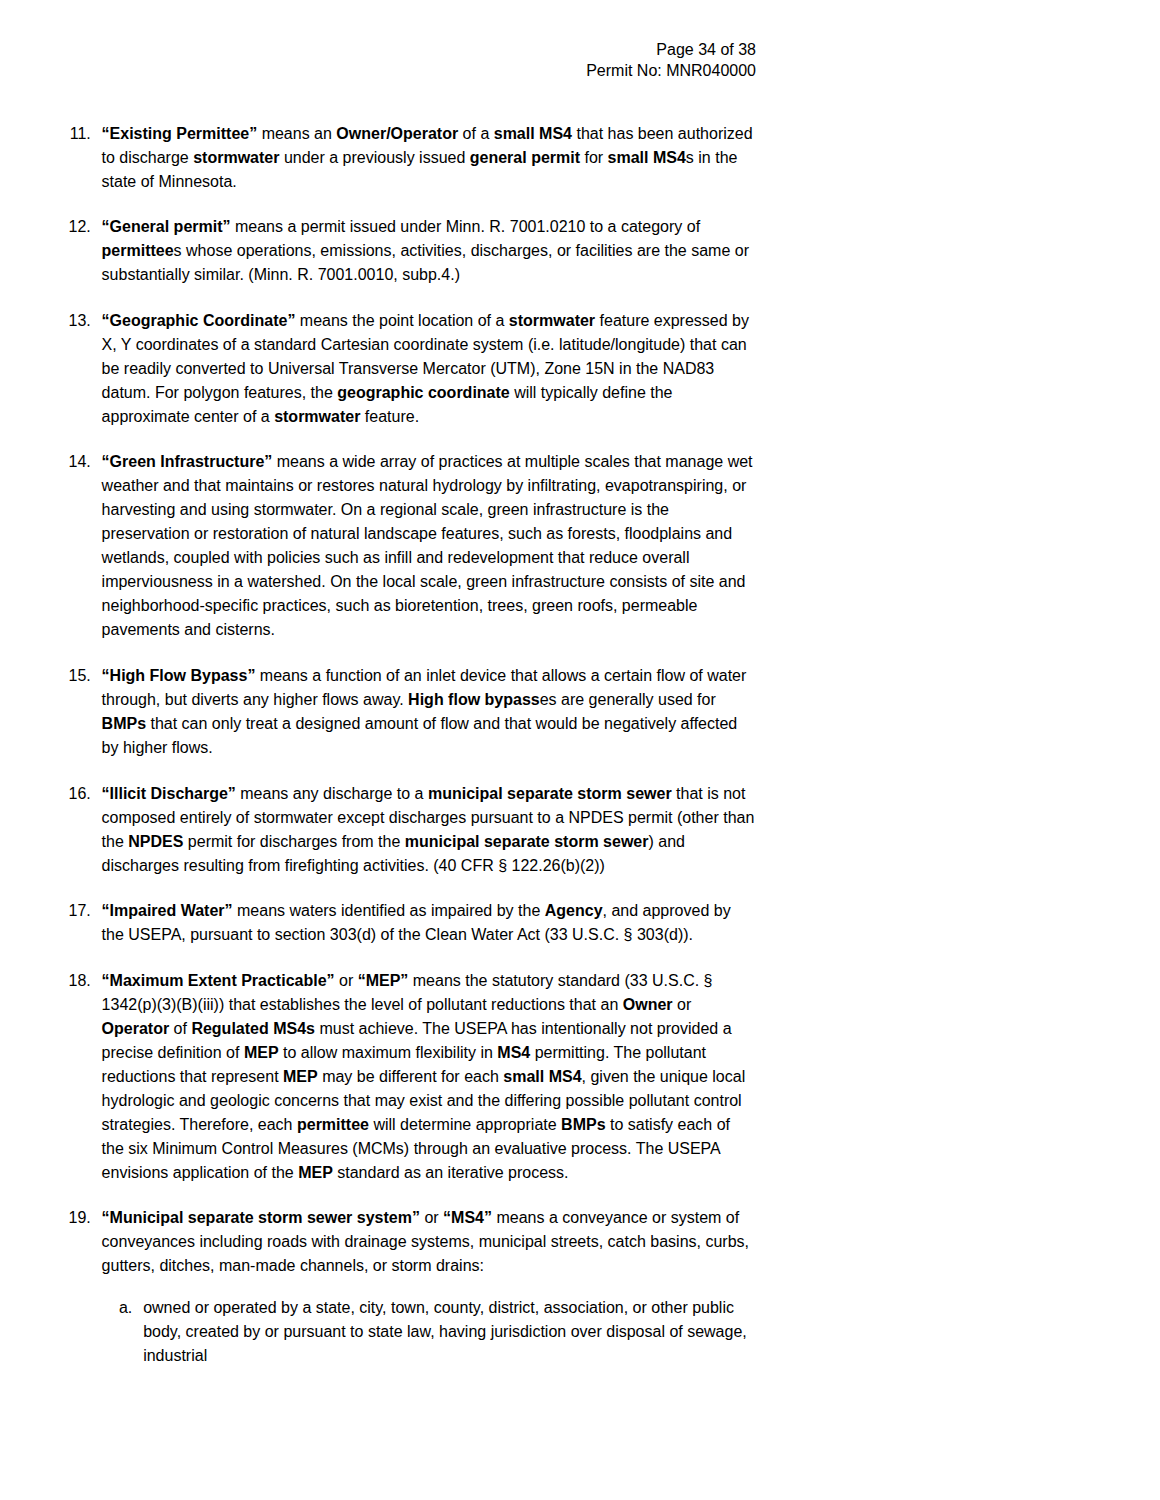Page 34 of 38
Permit No: MNR040000
“Existing Permittee” means an Owner/Operator of a small MS4 that has been authorized to discharge stormwater under a previously issued general permit for small MS4s in the state of Minnesota.
“General permit” means a permit issued under Minn. R. 7001.0210 to a category of permittees whose operations, emissions, activities, discharges, or facilities are the same or substantially similar. (Minn. R. 7001.0010, subp.4.)
“Geographic Coordinate” means the point location of a stormwater feature expressed by X, Y coordinates of a standard Cartesian coordinate system (i.e. latitude/longitude) that can be readily converted to Universal Transverse Mercator (UTM), Zone 15N in the NAD83 datum. For polygon features, the geographic coordinate will typically define the approximate center of a stormwater feature.
“Green Infrastructure” means a wide array of practices at multiple scales that manage wet weather and that maintains or restores natural hydrology by infiltrating, evapotranspiring, or harvesting and using stormwater. On a regional scale, green infrastructure is the preservation or restoration of natural landscape features, such as forests, floodplains and wetlands, coupled with policies such as infill and redevelopment that reduce overall imperviousness in a watershed. On the local scale, green infrastructure consists of site and neighborhood-specific practices, such as bioretention, trees, green roofs, permeable pavements and cisterns.
“High Flow Bypass” means a function of an inlet device that allows a certain flow of water through, but diverts any higher flows away. High flow bypasses are generally used for BMPs that can only treat a designed amount of flow and that would be negatively affected by higher flows.
“Illicit Discharge” means any discharge to a municipal separate storm sewer that is not composed entirely of stormwater except discharges pursuant to a NPDES permit (other than the NPDES permit for discharges from the municipal separate storm sewer) and discharges resulting from firefighting activities. (40 CFR § 122.26(b)(2))
“Impaired Water” means waters identified as impaired by the Agency, and approved by the USEPA, pursuant to section 303(d) of the Clean Water Act (33 U.S.C. § 303(d)).
“Maximum Extent Practicable” or “MEP” means the statutory standard (33 U.S.C. § 1342(p)(3)(B)(iii)) that establishes the level of pollutant reductions that an Owner or Operator of Regulated MS4s must achieve. The USEPA has intentionally not provided a precise definition of MEP to allow maximum flexibility in MS4 permitting. The pollutant reductions that represent MEP may be different for each small MS4, given the unique local hydrologic and geologic concerns that may exist and the differing possible pollutant control strategies. Therefore, each permittee will determine appropriate BMPs to satisfy each of the six Minimum Control Measures (MCMs) through an evaluative process. The USEPA envisions application of the MEP standard as an iterative process.
“Municipal separate storm sewer system” or “MS4” means a conveyance or system of conveyances including roads with drainage systems, municipal streets, catch basins, curbs, gutters, ditches, man-made channels, or storm drains:
owned or operated by a state, city, town, county, district, association, or other public body, created by or pursuant to state law, having jurisdiction over disposal of sewage, industrial